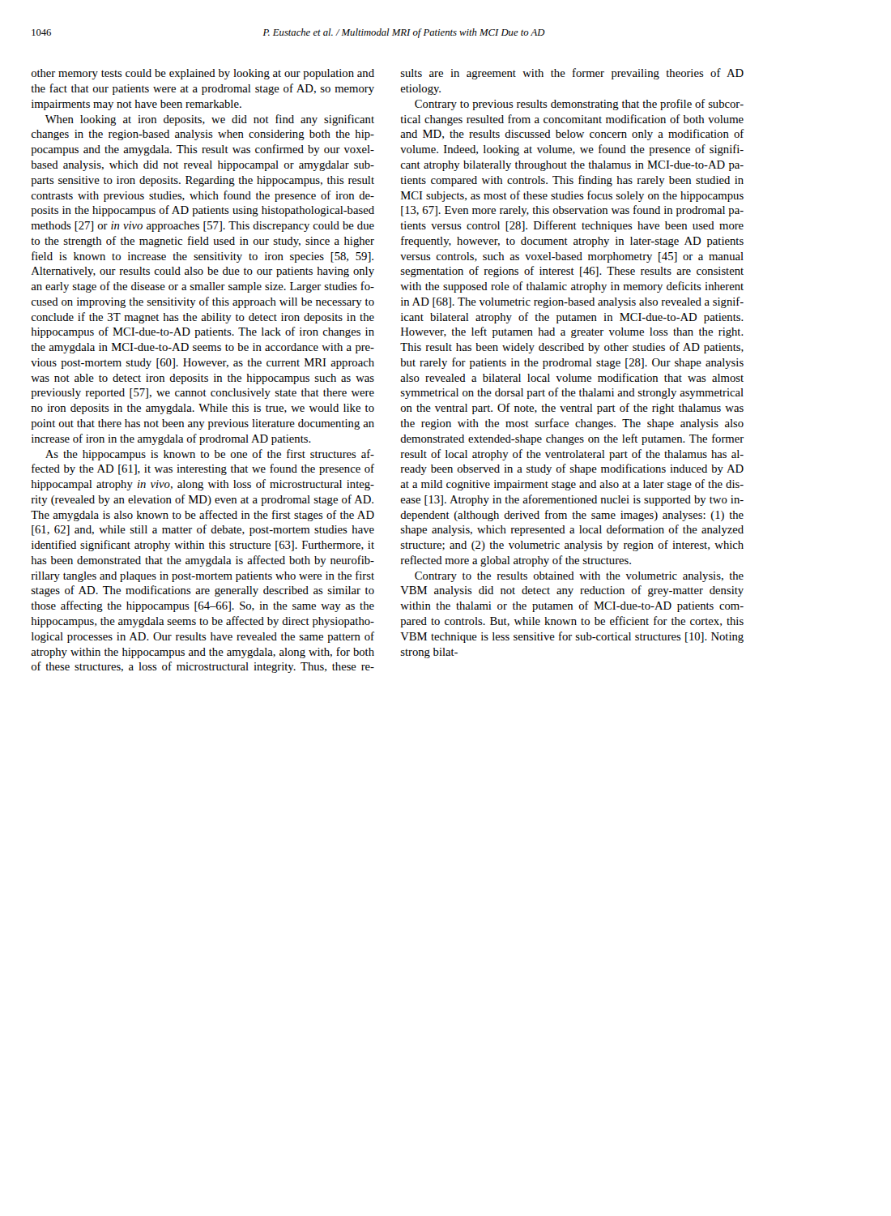1046 P. Eustache et al. / Multimodal MRI of Patients with MCI Due to AD
other memory tests could be explained by looking at our population and the fact that our patients were at a prodromal stage of AD, so memory impairments may not have been remarkable.
When looking at iron deposits, we did not find any significant changes in the region-based analysis when considering both the hippocampus and the amygdala. This result was confirmed by our voxel-based analysis, which did not reveal hippocampal or amygdalar sub-parts sensitive to iron deposits. Regarding the hippocampus, this result contrasts with previous studies, which found the presence of iron deposits in the hippocampus of AD patients using histopathological-based methods [27] or in vivo approaches [57]. This discrepancy could be due to the strength of the magnetic field used in our study, since a higher field is known to increase the sensitivity to iron species [58, 59]. Alternatively, our results could also be due to our patients having only an early stage of the disease or a smaller sample size. Larger studies focused on improving the sensitivity of this approach will be necessary to conclude if the 3T magnet has the ability to detect iron deposits in the hippocampus of MCI-due-to-AD patients. The lack of iron changes in the amygdala in MCI-due-to-AD seems to be in accordance with a previous post-mortem study [60]. However, as the current MRI approach was not able to detect iron deposits in the hippocampus such as was previously reported [57], we cannot conclusively state that there were no iron deposits in the amygdala. While this is true, we would like to point out that there has not been any previous literature documenting an increase of iron in the amygdala of prodromal AD patients.
As the hippocampus is known to be one of the first structures affected by the AD [61], it was interesting that we found the presence of hippocampal atrophy in vivo, along with loss of microstructural integrity (revealed by an elevation of MD) even at a prodromal stage of AD. The amygdala is also known to be affected in the first stages of the AD [61, 62] and, while still a matter of debate, post-mortem studies have identified significant atrophy within this structure [63]. Furthermore, it has been demonstrated that the amygdala is affected both by neurofibrillary tangles and plaques in post-mortem patients who were in the first stages of AD. The modifications are generally described as similar to those affecting the hippocampus [64–66]. So, in the same way as the hippocampus, the amygdala seems to be affected by direct physiopathological processes in AD. Our results have revealed the same pattern of atrophy within the hippocampus and the amygdala, along with, for both of these structures, a loss of microstructural integrity. Thus, these results are in agreement with the former prevailing theories of AD etiology.
Contrary to previous results demonstrating that the profile of subcortical changes resulted from a concomitant modification of both volume and MD, the results discussed below concern only a modification of volume. Indeed, looking at volume, we found the presence of significant atrophy bilaterally throughout the thalamus in MCI-due-to-AD patients compared with controls. This finding has rarely been studied in MCI subjects, as most of these studies focus solely on the hippocampus [13, 67]. Even more rarely, this observation was found in prodromal patients versus control [28]. Different techniques have been used more frequently, however, to document atrophy in later-stage AD patients versus controls, such as voxel-based morphometry [45] or a manual segmentation of regions of interest [46]. These results are consistent with the supposed role of thalamic atrophy in memory deficits inherent in AD [68]. The volumetric region-based analysis also revealed a significant bilateral atrophy of the putamen in MCI-due-to-AD patients. However, the left putamen had a greater volume loss than the right. This result has been widely described by other studies of AD patients, but rarely for patients in the prodromal stage [28]. Our shape analysis also revealed a bilateral local volume modification that was almost symmetrical on the dorsal part of the thalami and strongly asymmetrical on the ventral part. Of note, the ventral part of the right thalamus was the region with the most surface changes. The shape analysis also demonstrated extended-shape changes on the left putamen. The former result of local atrophy of the ventrolateral part of the thalamus has already been observed in a study of shape modifications induced by AD at a mild cognitive impairment stage and also at a later stage of the disease [13]. Atrophy in the aforementioned nuclei is supported by two independent (although derived from the same images) analyses: (1) the shape analysis, which represented a local deformation of the analyzed structure; and (2) the volumetric analysis by region of interest, which reflected more a global atrophy of the structures.
Contrary to the results obtained with the volumetric analysis, the VBM analysis did not detect any reduction of grey-matter density within the thalami or the putamen of MCI-due-to-AD patients compared to controls. But, while known to be efficient for the cortex, this VBM technique is less sensitive for sub-cortical structures [10]. Noting strong bilat-